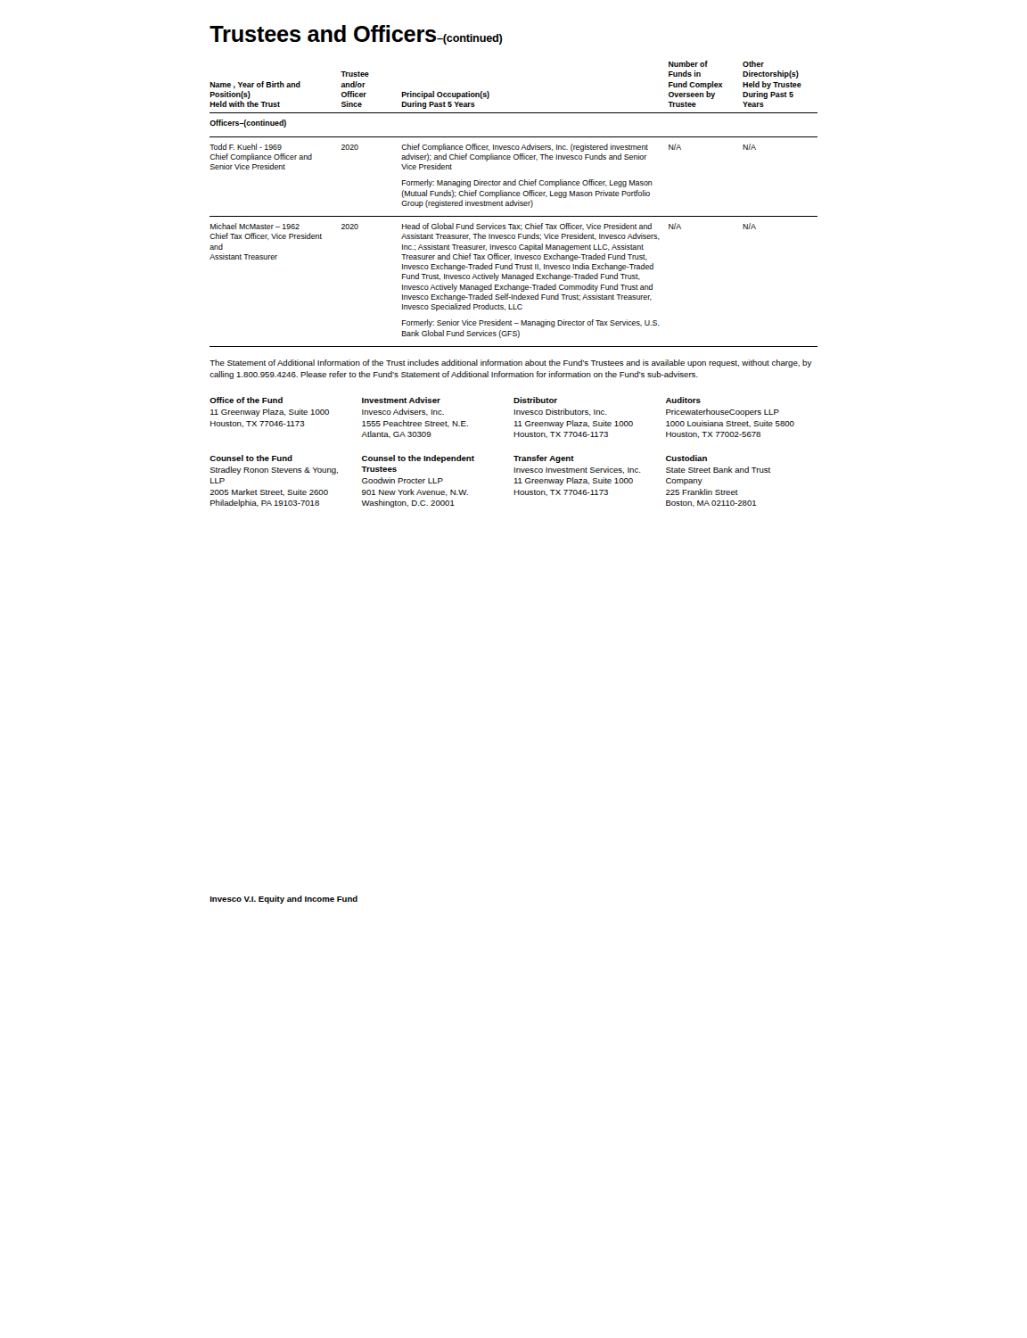Trustees and Officers–(continued)
| Name , Year of Birth and Position(s) Held with the Trust | Trustee and/or Officer Since | Principal Occupation(s) During Past 5 Years | Number of Funds in Fund Complex Overseen by Trustee | Other Directorship(s) Held by Trustee During Past 5 Years |
| --- | --- | --- | --- | --- |
| Officers–(continued) |
| Todd F. Kuehl - 1969 Chief Compliance Officer and Senior Vice President | 2020 | Chief Compliance Officer, Invesco Advisers, Inc. (registered investment adviser); and Chief Compliance Officer, The Invesco Funds and Senior Vice President Formerly: Managing Director and Chief Compliance Officer, Legg Mason (Mutual Funds); Chief Compliance Officer, Legg Mason Private Portfolio Group (registered investment adviser) | N/A | N/A |
| Michael McMaster – 1962 Chief Tax Officer, Vice President and Assistant Treasurer | 2020 | Head of Global Fund Services Tax; Chief Tax Officer, Vice President and Assistant Treasurer, The Invesco Funds; Vice President, Invesco Advisers, Inc.; Assistant Treasurer, Invesco Capital Management LLC, Assistant Treasurer and Chief Tax Officer, Invesco Exchange-Traded Fund Trust, Invesco Exchange-Traded Fund Trust II, Invesco India Exchange-Traded Fund Trust, Invesco Actively Managed Exchange-Traded Fund Trust, Invesco Actively Managed Exchange-Traded Commodity Fund Trust and Invesco Exchange-Traded Self-Indexed Fund Trust; Assistant Treasurer, Invesco Specialized Products, LLC Formerly: Senior Vice President – Managing Director of Tax Services, U.S. Bank Global Fund Services (GFS) | N/A | N/A |
The Statement of Additional Information of the Trust includes additional information about the Fund’s Trustees and is available upon request, without charge, by calling 1.800.959.4246. Please refer to the Fund’s Statement of Additional Information for information on the Fund’s sub-advisers.
| Office of the Fund 11 Greenway Plaza, Suite 1000 Houston, TX 77046-1173 | Investment Adviser Invesco Advisers, Inc. 1555 Peachtree Street, N.E. Atlanta, GA 30309 | Distributor Invesco Distributors, Inc. 11 Greenway Plaza, Suite 1000 Houston, TX 77046-1173 | Auditors PricewaterhouseCoopers LLP 1000 Louisiana Street, Suite 5800 Houston, TX 77002-5678 |
| Counsel to the Fund Stradley Ronon Stevens & Young, LLP 2005 Market Street, Suite 2600 Philadelphia, PA 19103-7018 | Counsel to the Independent Trustees Goodwin Procter LLP 901 New York Avenue, N.W. Washington, D.C. 20001 | Transfer Agent Invesco Investment Services, Inc. 11 Greenway Plaza, Suite 1000 Houston, TX 77046-1173 | Custodian State Street Bank and Trust Company 225 Franklin Street Boston, MA 02110-2801 |
Invesco V.I. Equity and Income Fund